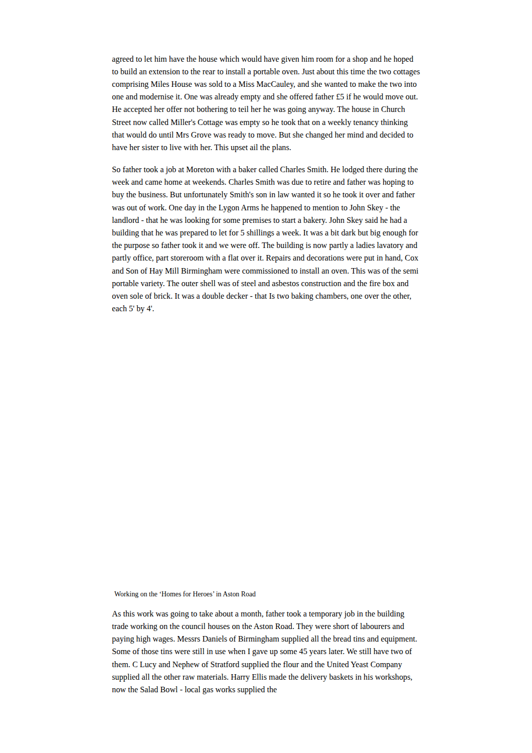agreed to let him have the house which would have given him room for a shop and he hoped to build an extension to the rear to install a portable oven. Just about this time the two cottages comprising Miles House was sold to a Miss MacCauley, and she wanted to make the two into one and modernise it. One was already empty and she offered father £5 if he would move out. He accepted her offer not bothering to teil her he was going anyway. The house in Church Street now called Miller's Cottage was empty so he took that on a weekly tenancy thinking that would do until Mrs Grove was ready to move. But she changed her mind and decided to have her sister to live with her. This upset ail the plans.
So father took a job at Moreton with a baker called Charles Smith. He lodged there during the week and came home at weekends. Charles Smith was due to retire and father was hoping to buy the business. But unfortunately Smith's son in law wanted it so he took it over and father was out of work. One day in the Lygon Arms he happened to mention to John Skey - the landlord - that he was looking for some premises to start a bakery. John Skey said he had a building that he was prepared to let for 5 shillings a week. It was a bit dark but big enough for the purpose so father took it and we were off. The building is now partly a ladies lavatory and partly office, part storeroom with a flat over it. Repairs and decorations were put in hand, Cox and Son of Hay Mill Birmingham were commissioned to install an oven. This was of the semi portable variety. The outer shell was of steel and asbestos construction and the fire box and oven sole of brick. It was a double decker - that Is two baking chambers, one over the other, each 5' by 4'.
Working on the ‘Homes for Heroes’ in Aston Road
As this work was going to take about a month, father took a temporary job in the building trade working on the council houses on the Aston Road. They were short of labourers and paying high wages. Messrs Daniels of Birmingham supplied all the bread tins and equipment. Some of those tins were still in use when I gave up some 45 years later. We still have two of them. C Lucy and Nephew of Stratford supplied the flour and the United Yeast Company supplied all the other raw materials. Harry Ellis made the delivery baskets in his workshops, now the Salad Bowl - local gas works supplied the